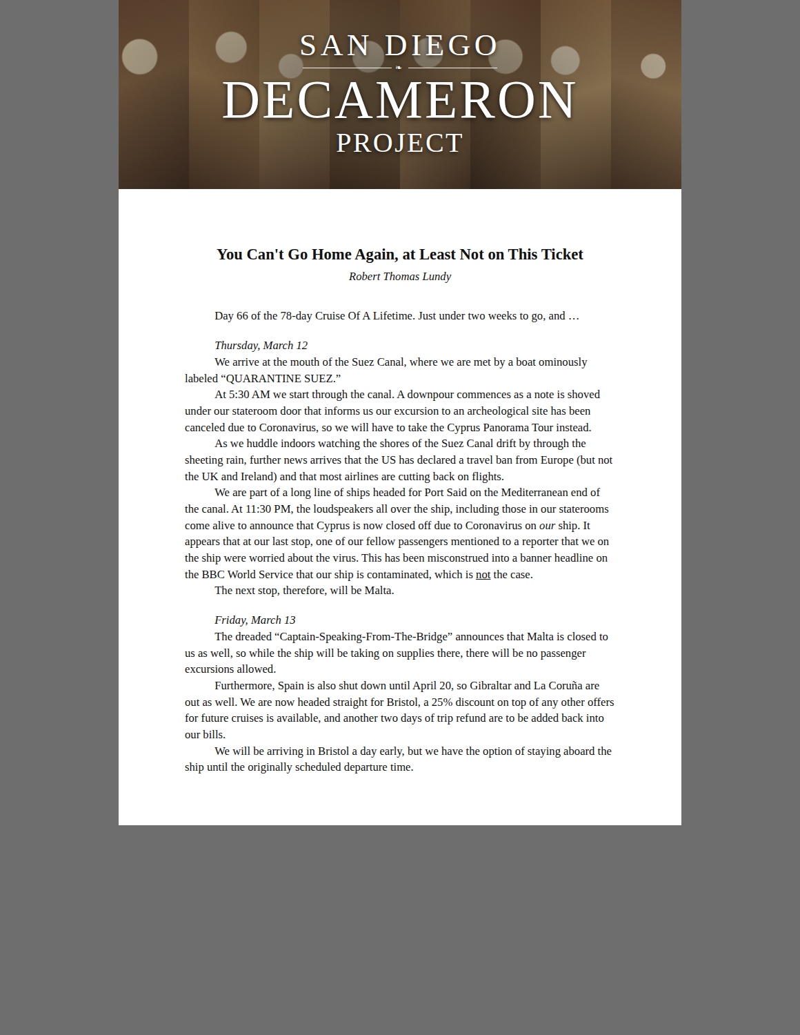San Diego
❧
Decameron
Project
You Can't Go Home Again, at Least Not on This Ticket
Robert Thomas Lundy
Day 66 of the 78-day Cruise Of A Lifetime. Just under two weeks to go, and …
Thursday, March 12
We arrive at the mouth of the Suez Canal, where we are met by a boat ominously labeled “QUARANTINE SUEZ.”
At 5:30 AM we start through the canal. A downpour commences as a note is shoved under our stateroom door that informs us our excursion to an archeological site has been canceled due to Coronavirus, so we will have to take the Cyprus Panorama Tour instead.
As we huddle indoors watching the shores of the Suez Canal drift by through the sheeting rain, further news arrives that the US has declared a travel ban from Europe (but not the UK and Ireland) and that most airlines are cutting back on flights.
We are part of a long line of ships headed for Port Said on the Mediterranean end of the canal. At 11:30 PM, the loudspeakers all over the ship, including those in our staterooms come alive to announce that Cyprus is now closed off due to Coronavirus on our ship. It appears that at our last stop, one of our fellow passengers mentioned to a reporter that we on the ship were worried about the virus. This has been misconstrued into a banner headline on the BBC World Service that our ship is contaminated, which is not the case.
The next stop, therefore, will be Malta.
Friday, March 13
The dreaded “Captain-Speaking-From-The-Bridge” announces that Malta is closed to us as well, so while the ship will be taking on supplies there, there will be no passenger excursions allowed.
Furthermore, Spain is also shut down until April 20, so Gibraltar and La Coruña are out as well. We are now headed straight for Bristol, a 25% discount on top of any other offers for future cruises is available, and another two days of trip refund are to be added back into our bills.
We will be arriving in Bristol a day early, but we have the option of staying aboard the ship until the originally scheduled departure time.